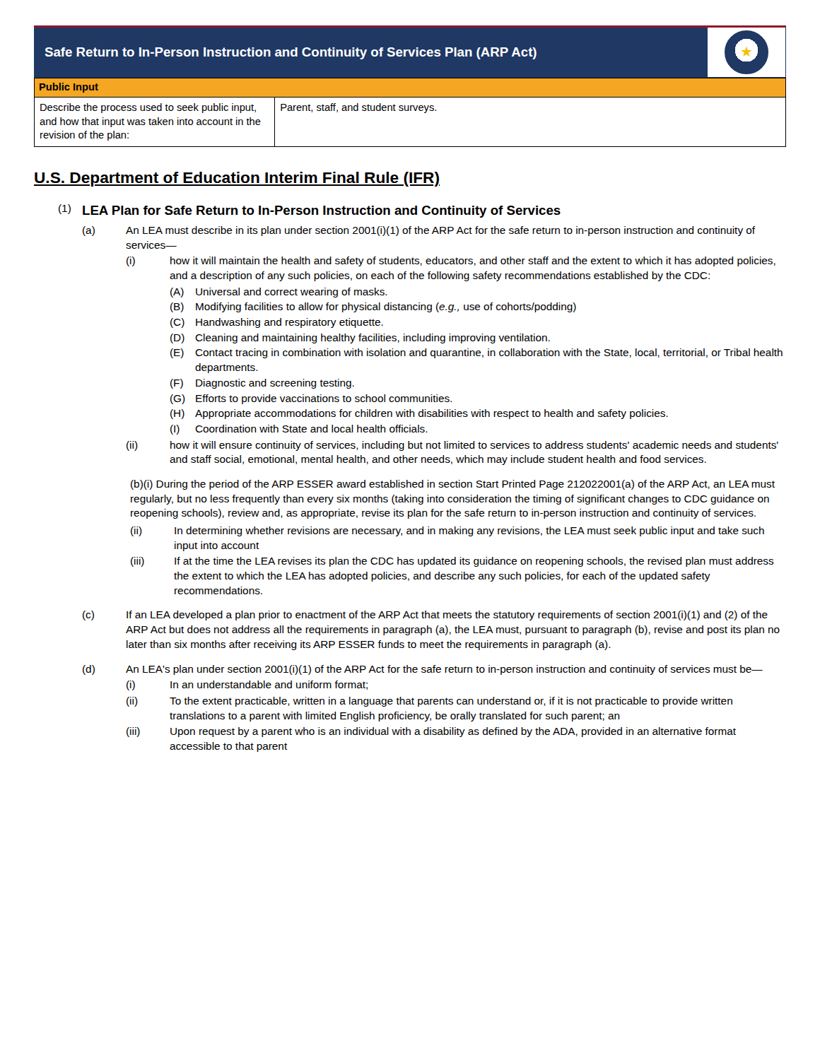Safe Return to In-Person Instruction and Continuity of Services Plan (ARP Act)
| Public Input |
| --- |
| Describe the process used to seek public input, and how that input was taken into account in the revision of the plan: | Parent, staff, and student surveys. |
U.S. Department of Education Interim Final Rule (IFR)
(1)
LEA Plan for Safe Return to In-Person Instruction and Continuity of Services
(a) An LEA must describe in its plan under section 2001(i)(1) of the ARP Act for the safe return to in-person instruction and continuity of services—
(i) how it will maintain the health and safety of students, educators, and other staff and the extent to which it has adopted policies, and a description of any such policies, on each of the following safety recommendations established by the CDC:
(A) Universal and correct wearing of masks.
(B) Modifying facilities to allow for physical distancing (e.g., use of cohorts/podding)
(C) Handwashing and respiratory etiquette.
(D) Cleaning and maintaining healthy facilities, including improving ventilation.
(E) Contact tracing in combination with isolation and quarantine, in collaboration with the State, local, territorial, or Tribal health departments.
(F) Diagnostic and screening testing.
(G) Efforts to provide vaccinations to school communities.
(H) Appropriate accommodations for children with disabilities with respect to health and safety policies.
(I) Coordination with State and local health officials.
(ii) how it will ensure continuity of services, including but not limited to services to address students' academic needs and students' and staff social, emotional, mental health, and other needs, which may include student health and food services.
(b)(i) During the period of the ARP ESSER award established in section Start Printed Page 212022001(a) of the ARP Act, an LEA must regularly, but no less frequently than every six months (taking into consideration the timing of significant changes to CDC guidance on reopening schools), review and, as appropriate, revise its plan for the safe return to in-person instruction and continuity of services.
(ii) In determining whether revisions are necessary, and in making any revisions, the LEA must seek public input and take such input into account
(iii) If at the time the LEA revises its plan the CDC has updated its guidance on reopening schools, the revised plan must address the extent to which the LEA has adopted policies, and describe any such policies, for each of the updated safety recommendations.
(c) If an LEA developed a plan prior to enactment of the ARP Act that meets the statutory requirements of section 2001(i)(1) and (2) of the ARP Act but does not address all the requirements in paragraph (a), the LEA must, pursuant to paragraph (b), revise and post its plan no later than six months after receiving its ARP ESSER funds to meet the requirements in paragraph (a).
(d) An LEA's plan under section 2001(i)(1) of the ARP Act for the safe return to in-person instruction and continuity of services must be—
(i) In an understandable and uniform format;
(ii) To the extent practicable, written in a language that parents can understand or, if it is not practicable to provide written translations to a parent with limited English proficiency, be orally translated for such parent; an
(iii) Upon request by a parent who is an individual with a disability as defined by the ADA, provided in an alternative format accessible to that parent